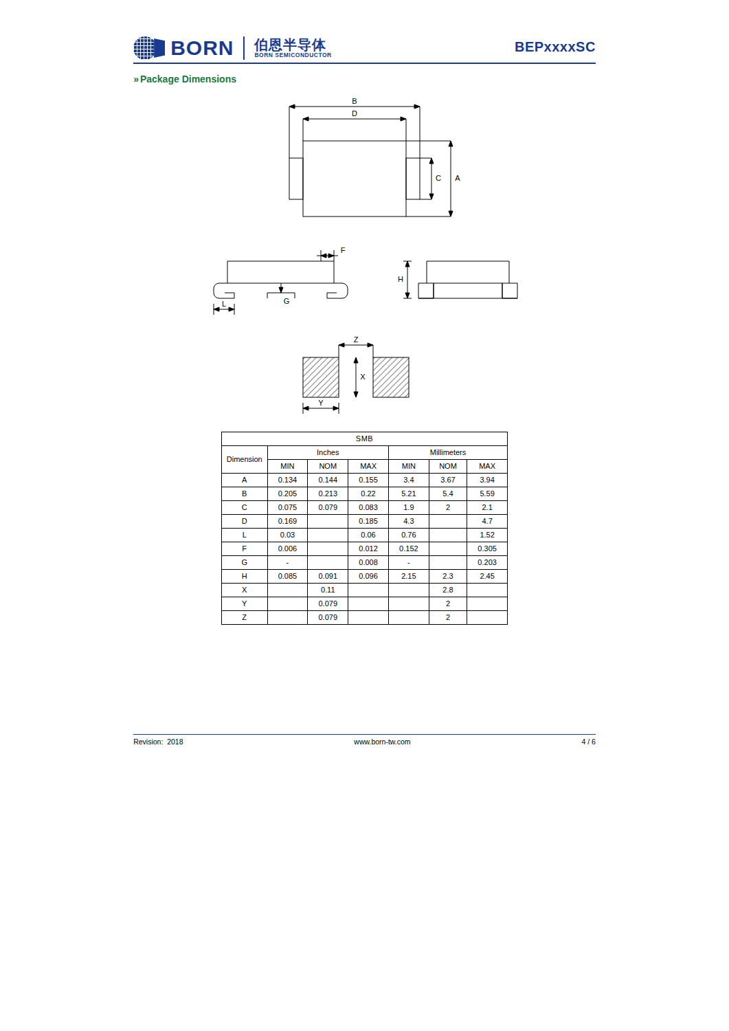BORN
伯恩半导体
BORN SEMICONDUCTOR
BEPxxxxSC
»Package Dimensions
B D A C F G L H Z X Y
| SMB |
| --- |
| Dimension | Inches | Millimeters |
| MIN | NOM | MAX | MIN | NOM | MAX |
| A | 0.134 | 0.144 | 0.155 | 3.4 | 3.67 | 3.94 |
| B | 0.205 | 0.213 | 0.22 | 5.21 | 5.4 | 5.59 |
| C | 0.075 | 0.079 | 0.083 | 1.9 | 2 | 2.1 |
| D | 0.169 | | 0.185 | 4.3 | | 4.7 |
| L | 0.03 | | 0.06 | 0.76 | | 1.52 |
| F | 0.006 | | 0.012 | 0.152 | | 0.305 |
| G | - | | 0.008 | - | | 0.203 |
| H | 0.085 | 0.091 | 0.096 | 2.15 | 2.3 | 2.45 |
| X | | 0.11 | | | 2.8 | |
| Y | | 0.079 | | | 2 | |
| Z | | 0.079 | | | 2 | |
Revision: 2018
www.born-tw.com
4 / 6